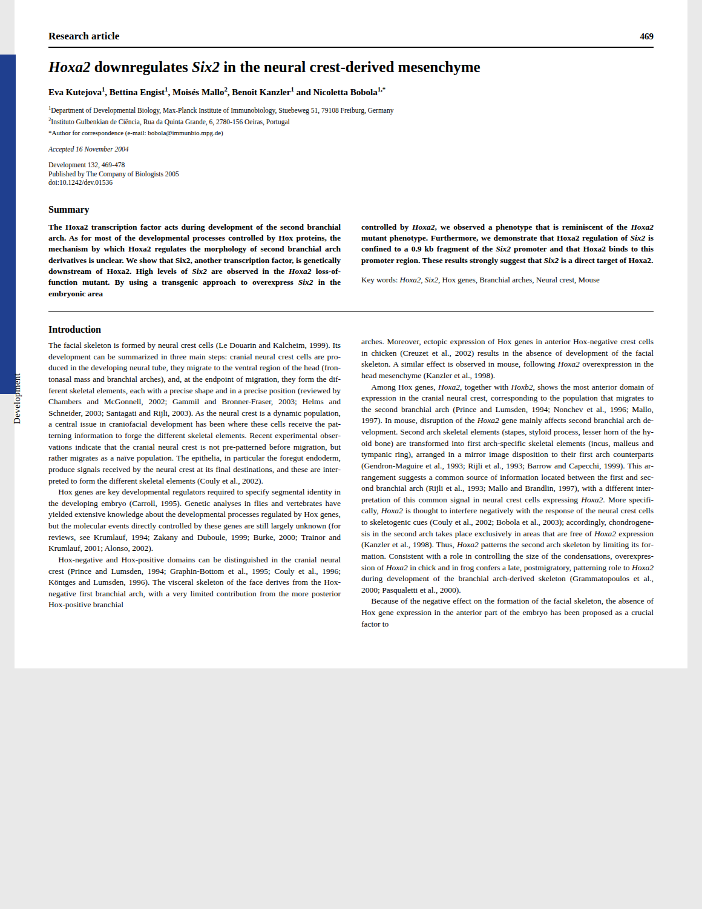Development
Research article 469
Hoxa2 downregulates Six2 in the neural crest-derived mesenchyme
Eva Kutejova1, Bettina Engist1, Moisés Mallo2, Benoît Kanzler1 and Nicoletta Bobola1,*
1Department of Developmental Biology, Max-Planck Institute of Immunobiology, Stuebeweg 51, 79108 Freiburg, Germany
2Instituto Gulbenkian de Ciência, Rua da Quinta Grande, 6, 2780-156 Oeiras, Portugal
*Author for correspondence (e-mail: bobola@immunbio.mpg.de)
Accepted 16 November 2004
Development 132, 469-478
Published by The Company of Biologists 2005
doi:10.1242/dev.01536
Summary
The Hoxa2 transcription factor acts during development of the second branchial arch. As for most of the developmental processes controlled by Hox proteins, the mechanism by which Hoxa2 regulates the morphology of second branchial arch derivatives is unclear. We show that Six2, another transcription factor, is genetically downstream of Hoxa2. High levels of Six2 are observed in the Hoxa2 loss-of-function mutant. By using a transgenic approach to overexpress Six2 in the embryonic area
controlled by Hoxa2, we observed a phenotype that is reminiscent of the Hoxa2 mutant phenotype. Furthermore, we demonstrate that Hoxa2 regulation of Six2 is confined to a 0.9 kb fragment of the Six2 promoter and that Hoxa2 binds to this promoter region. These results strongly suggest that Six2 is a direct target of Hoxa2.
Key words: Hoxa2, Six2, Hox genes, Branchial arches, Neural crest, Mouse
Introduction
The facial skeleton is formed by neural crest cells (Le Douarin and Kalcheim, 1999). Its development can be summarized in three main steps: cranial neural crest cells are produced in the developing neural tube, they migrate to the ventral region of the head (frontonasal mass and branchial arches), and, at the endpoint of migration, they form the different skeletal elements, each with a precise shape and in a precise position (reviewed by Chambers and McGonnell, 2002; Gammil and Bronner-Fraser, 2003; Helms and Schneider, 2003; Santagati and Rijli, 2003). As the neural crest is a dynamic population, a central issue in craniofacial development has been where these cells receive the patterning information to forge the different skeletal elements. Recent experimental observations indicate that the cranial neural crest is not pre-patterned before migration, but rather migrates as a naïve population. The epithelia, in particular the foregut endoderm, produce signals received by the neural crest at its final destinations, and these are interpreted to form the different skeletal elements (Couly et al., 2002).
Hox genes are key developmental regulators required to specify segmental identity in the developing embryo (Carroll, 1995). Genetic analyses in flies and vertebrates have yielded extensive knowledge about the developmental processes regulated by Hox genes, but the molecular events directly controlled by these genes are still largely unknown (for reviews, see Krumlauf, 1994; Zakany and Duboule, 1999; Burke, 2000; Trainor and Krumlauf, 2001; Alonso, 2002).
Hox-negative and Hox-positive domains can be distinguished in the cranial neural crest (Prince and Lumsden, 1994; Graphin-Bottom et al., 1995; Couly et al., 1996; Köntges and Lumsden, 1996). The visceral skeleton of the face derives from the Hox-negative first branchial arch, with a very limited contribution from the more posterior Hox-positive branchial
arches. Moreover, ectopic expression of Hox genes in anterior Hox-negative crest cells in chicken (Creuzet et al., 2002) results in the absence of development of the facial skeleton. A similar effect is observed in mouse, following Hoxa2 overexpression in the head mesenchyme (Kanzler et al., 1998).
Among Hox genes, Hoxa2, together with Hoxb2, shows the most anterior domain of expression in the cranial neural crest, corresponding to the population that migrates to the second branchial arch (Prince and Lumsden, 1994; Nonchev et al., 1996; Mallo, 1997). In mouse, disruption of the Hoxa2 gene mainly affects second branchial arch development. Second arch skeletal elements (stapes, styloid process, lesser horn of the hyoid bone) are transformed into first arch-specific skeletal elements (incus, malleus and tympanic ring), arranged in a mirror image disposition to their first arch counterparts (Gendron-Maguire et al., 1993; Rijli et al., 1993; Barrow and Capecchi, 1999). This arrangement suggests a common source of information located between the first and second branchial arch (Rijli et al., 1993; Mallo and Brandlin, 1997), with a different interpretation of this common signal in neural crest cells expressing Hoxa2. More specifically, Hoxa2 is thought to interfere negatively with the response of the neural crest cells to skeletogenic cues (Couly et al., 2002; Bobola et al., 2003); accordingly, chondrogenesis in the second arch takes place exclusively in areas that are free of Hoxa2 expression (Kanzler et al., 1998). Thus, Hoxa2 patterns the second arch skeleton by limiting its formation. Consistent with a role in controlling the size of the condensations, overexpression of Hoxa2 in chick and in frog confers a late, postmigratory, patterning role to Hoxa2 during development of the branchial arch-derived skeleton (Grammatopoulos et al., 2000; Pasqualetti et al., 2000).
Because of the negative effect on the formation of the facial skeleton, the absence of Hox gene expression in the anterior part of the embryo has been proposed as a crucial factor to